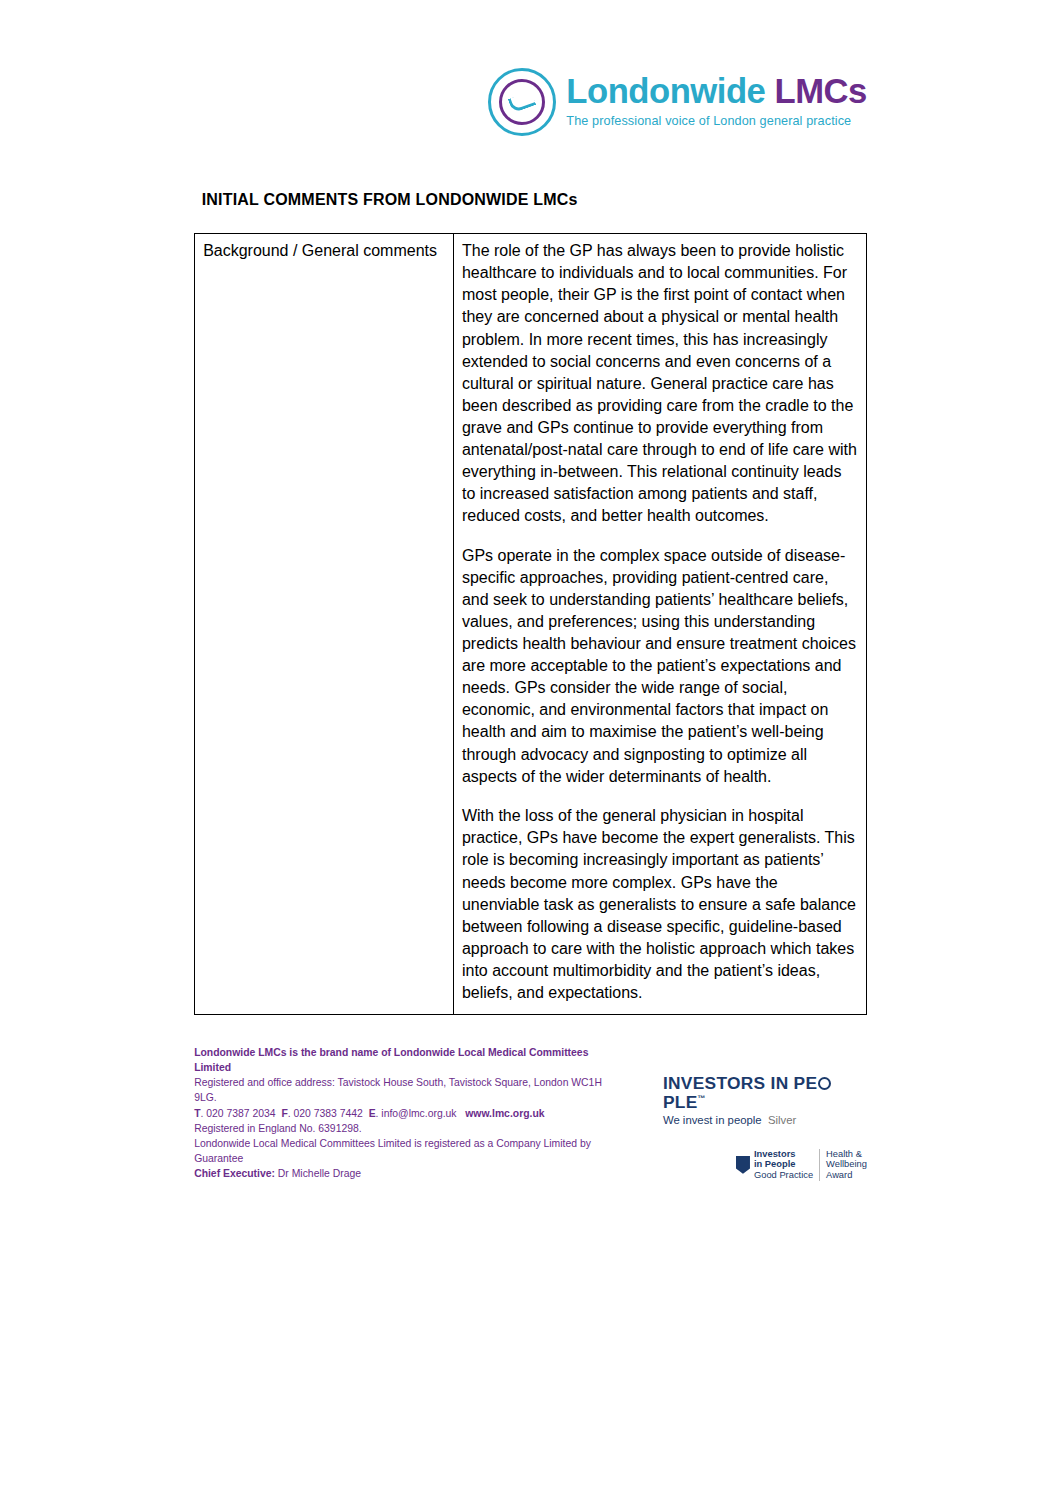Londonwide LMCs
The professional voice of London general practice
INITIAL COMMENTS FROM LONDONWIDE LMCs
| Background / General comments | The role of the GP has always been to provide holistic healthcare to individuals and to local communities. For most people, their GP is the first point of contact when they are concerned about a physical or mental health problem. In more recent times, this has increasingly extended to social concerns and even concerns of a cultural or spiritual nature. General practice care has been described as providing care from the cradle to the grave and GPs continue to provide everything from antenatal/post-natal care through to end of life care with everything in-between. This relational continuity leads to increased satisfaction among patients and staff, reduced costs, and better health outcomes. GPs operate in the complex space outside of disease-specific approaches, providing patient-centred care, and seek to understanding patients’ healthcare beliefs, values, and preferences; using this understanding predicts health behaviour and ensure treatment choices are more acceptable to the patient’s expectations and needs. GPs consider the wide range of social, economic, and environmental factors that impact on health and aim to maximise the patient’s well-being through advocacy and signposting to optimize all aspects of the wider determinants of health. With the loss of the general physician in hospital practice, GPs have become the expert generalists. This role is becoming increasingly important as patients’ needs become more complex. GPs have the unenviable task as generalists to ensure a safe balance between following a disease specific, guideline-based approach to care with the holistic approach which takes into account multimorbidity and the patient’s ideas, beliefs, and expectations. |
Londonwide LMCs is the brand name of Londonwide Local Medical Committees Limited
Registered and office address: Tavistock House South, Tavistock Square, London WC1H 9LG.
T. 020 7387 2034 F. 020 7383 7442 E. info@lmc.org.uk www.lmc.org.uk
Registered in England No. 6391298.
Londonwide Local Medical Committees Limited is registered as a Company Limited by Guarantee
Chief Executive: Dr Michelle Drage
INVESTORS IN PE PLE™
We invest in people Silver
Investors
in People
Good Practice
Health &
Wellbeing
Award